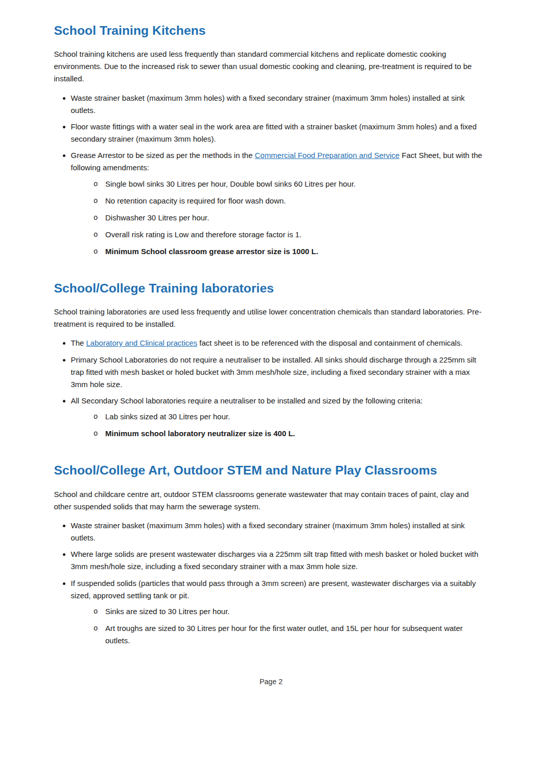School Training Kitchens
School training kitchens are used less frequently than standard commercial kitchens and replicate domestic cooking environments. Due to the increased risk to sewer than usual domestic cooking and cleaning, pre-treatment is required to be installed.
Waste strainer basket (maximum 3mm holes) with a fixed secondary strainer (maximum 3mm holes) installed at sink outlets.
Floor waste fittings with a water seal in the work area are fitted with a strainer basket (maximum 3mm holes) and a fixed secondary strainer (maximum 3mm holes).
Grease Arrestor to be sized as per the methods in the Commercial Food Preparation and Service Fact Sheet, but with the following amendments:
Single bowl sinks 30 Litres per hour, Double bowl sinks 60 Litres per hour.
No retention capacity is required for floor wash down.
Dishwasher 30 Litres per hour.
Overall risk rating is Low and therefore storage factor is 1.
Minimum School classroom grease arrestor size is 1000 L.
School/College Training laboratories
School training laboratories are used less frequently and utilise lower concentration chemicals than standard laboratories. Pre-treatment is required to be installed.
The Laboratory and Clinical practices fact sheet is to be referenced with the disposal and containment of chemicals.
Primary School Laboratories do not require a neutraliser to be installed. All sinks should discharge through a 225mm silt trap fitted with mesh basket or holed bucket with 3mm mesh/hole size, including a fixed secondary strainer with a max 3mm hole size.
All Secondary School laboratories require a neutraliser to be installed and sized by the following criteria:
Lab sinks sized at 30 Litres per hour.
Minimum school laboratory neutralizer size is 400 L.
School/College Art, Outdoor STEM and Nature Play Classrooms
School and childcare centre art, outdoor STEM classrooms generate wastewater that may contain traces of paint, clay and other suspended solids that may harm the sewerage system.
Waste strainer basket (maximum 3mm holes) with a fixed secondary strainer (maximum 3mm holes) installed at sink outlets.
Where large solids are present wastewater discharges via a 225mm silt trap fitted with mesh basket or holed bucket with 3mm mesh/hole size, including a fixed secondary strainer with a max 3mm hole size.
If suspended solids (particles that would pass through a 3mm screen) are present, wastewater discharges via a suitably sized, approved settling tank or pit.
Sinks are sized to 30 Litres per hour.
Art troughs are sized to 30 Litres per hour for the first water outlet, and 15L per hour for subsequent water outlets.
Page 2